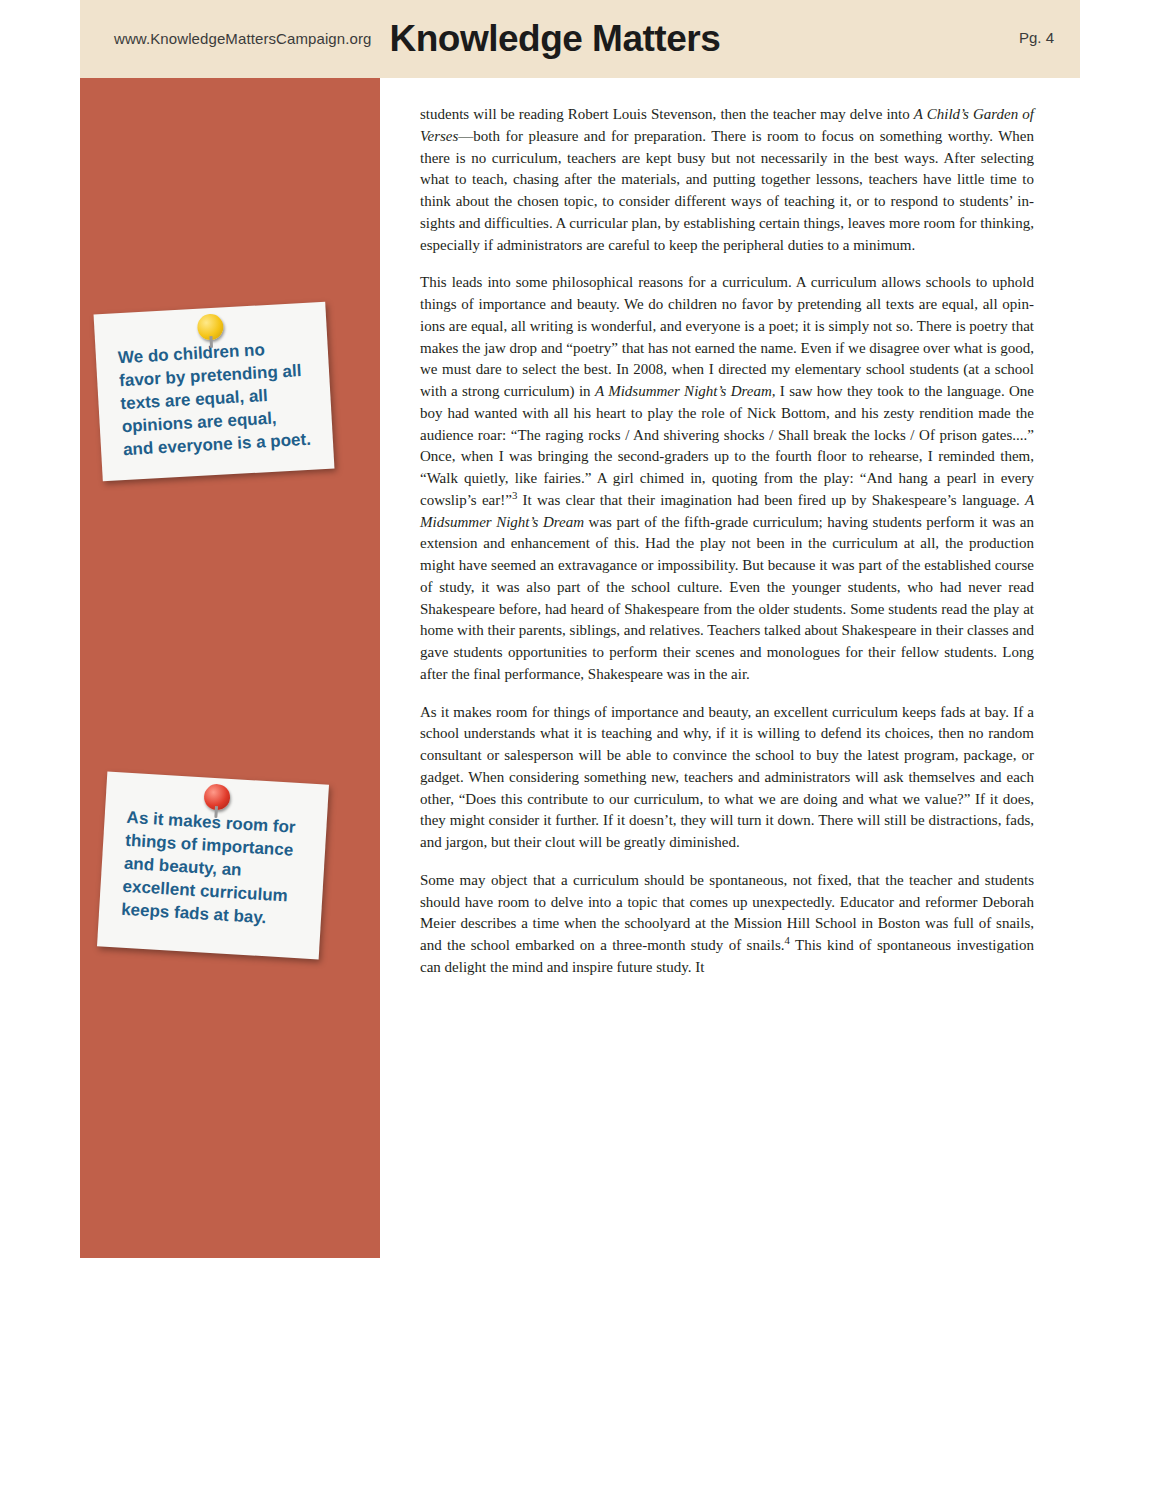www.KnowledgeMattersCampaign.org Knowledge Matters Pg. 4
We do children no favor by pretending all texts are equal, all opinions are equal, and everyone is a poet.
As it makes room for things of importance and beauty, an excellent curriculum keeps fads at bay.
students will be reading Robert Louis Stevenson, then the teacher may delve into A Child’s Garden of Verses—both for pleasure and for preparation. There is room to focus on something worthy. When there is no curriculum, teachers are kept busy but not necessarily in the best ways. After selecting what to teach, chasing after the materials, and putting together lessons, teachers have little time to think about the chosen topic, to consider different ways of teaching it, or to respond to students’ insights and difficulties. A curricular plan, by establishing certain things, leaves more room for thinking, especially if administrators are careful to keep the peripheral duties to a minimum.
This leads into some philosophical reasons for a curriculum. A curriculum allows schools to uphold things of importance and beauty. We do children no favor by pretending all texts are equal, all opinions are equal, all writing is wonderful, and everyone is a poet; it is simply not so. There is poetry that makes the jaw drop and “poetry” that has not earned the name. Even if we disagree over what is good, we must dare to select the best. In 2008, when I directed my elementary school students (at a school with a strong curriculum) in A Midsummer Night’s Dream, I saw how they took to the language. One boy had wanted with all his heart to play the role of Nick Bottom, and his zesty rendition made the audience roar: “The raging rocks / And shivering shocks / Shall break the locks / Of prison gates....” Once, when I was bringing the second-graders up to the fourth floor to rehearse, I reminded them, “Walk quietly, like fairies.” A girl chimed in, quoting from the play: “And hang a pearl in every cowslip’s ear!”3 It was clear that their imagination had been fired up by Shakespeare’s language. A Midsummer Night’s Dream was part of the fifth-grade curriculum; having students perform it was an extension and enhancement of this. Had the play not been in the curriculum at all, the production might have seemed an extravagance or impossibility. But because it was part of the established course of study, it was also part of the school culture. Even the younger students, who had never read Shakespeare before, had heard of Shakespeare from the older students. Some students read the play at home with their parents, siblings, and relatives. Teachers talked about Shakespeare in their classes and gave students opportunities to perform their scenes and monologues for their fellow students. Long after the final performance, Shakespeare was in the air.
As it makes room for things of importance and beauty, an excellent curriculum keeps fads at bay. If a school understands what it is teaching and why, if it is willing to defend its choices, then no random consultant or salesperson will be able to convince the school to buy the latest program, package, or gadget. When considering something new, teachers and administrators will ask themselves and each other, “Does this contribute to our curriculum, to what we are doing and what we value?” If it does, they might consider it further. If it doesn’t, they will turn it down. There will still be distractions, fads, and jargon, but their clout will be greatly diminished.
Some may object that a curriculum should be spontaneous, not fixed, that the teacher and students should have room to delve into a topic that comes up unexpectedly. Educator and reformer Deborah Meier describes a time when the schoolyard at the Mission Hill School in Boston was full of snails, and the school embarked on a three-month study of snails.4 This kind of spontaneous investigation can delight the mind and inspire future study. It